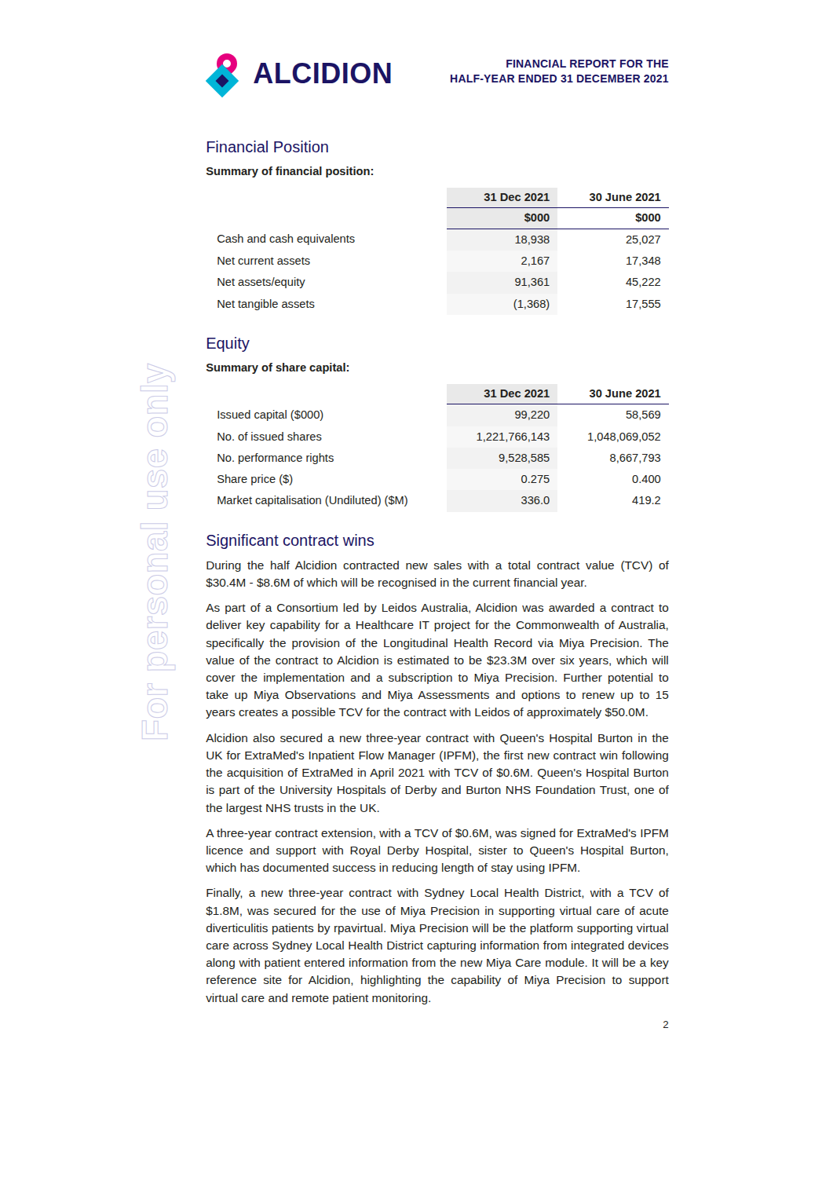For personal use only
ALCIDION
FINANCIAL REPORT FOR THE
HALF-YEAR ENDED 31 DECEMBER 2021
Financial Position
Summary of financial position:
| | 31 Dec 2021 | 30 June 2021 |
| --- | --- | --- |
| | $000 | $000 |
| Cash and cash equivalents | 18,938 | 25,027 |
| Net current assets | 2,167 | 17,348 |
| Net assets/equity | 91,361 | 45,222 |
| Net tangible assets | (1,368) | 17,555 |
Equity
Summary of share capital:
| | 31 Dec 2021 | 30 June 2021 |
| --- | --- | --- |
| Issued capital ($000) | 99,220 | 58,569 |
| No. of issued shares | 1,221,766,143 | 1,048,069,052 |
| No. performance rights | 9,528,585 | 8,667,793 |
| Share price ($) | 0.275 | 0.400 |
| Market capitalisation (Undiluted) ($M) | 336.0 | 419.2 |
Significant contract wins
During the half Alcidion contracted new sales with a total contract value (TCV) of $30.4M - $8.6M of which will be recognised in the current financial year.
As part of a Consortium led by Leidos Australia, Alcidion was awarded a contract to deliver key capability for a Healthcare IT project for the Commonwealth of Australia, specifically the provision of the Longitudinal Health Record via Miya Precision. The value of the contract to Alcidion is estimated to be $23.3M over six years, which will cover the implementation and a subscription to Miya Precision. Further potential to take up Miya Observations and Miya Assessments and options to renew up to 15 years creates a possible TCV for the contract with Leidos of approximately $50.0M.
Alcidion also secured a new three-year contract with Queen's Hospital Burton in the UK for ExtraMed's Inpatient Flow Manager (IPFM), the first new contract win following the acquisition of ExtraMed in April 2021 with TCV of $0.6M. Queen's Hospital Burton is part of the University Hospitals of Derby and Burton NHS Foundation Trust, one of the largest NHS trusts in the UK.
A three-year contract extension, with a TCV of $0.6M, was signed for ExtraMed's IPFM licence and support with Royal Derby Hospital, sister to Queen's Hospital Burton, which has documented success in reducing length of stay using IPFM.
Finally, a new three-year contract with Sydney Local Health District, with a TCV of $1.8M, was secured for the use of Miya Precision in supporting virtual care of acute diverticulitis patients by rpavirtual. Miya Precision will be the platform supporting virtual care across Sydney Local Health District capturing information from integrated devices along with patient entered information from the new Miya Care module. It will be a key reference site for Alcidion, highlighting the capability of Miya Precision to support virtual care and remote patient monitoring.
2